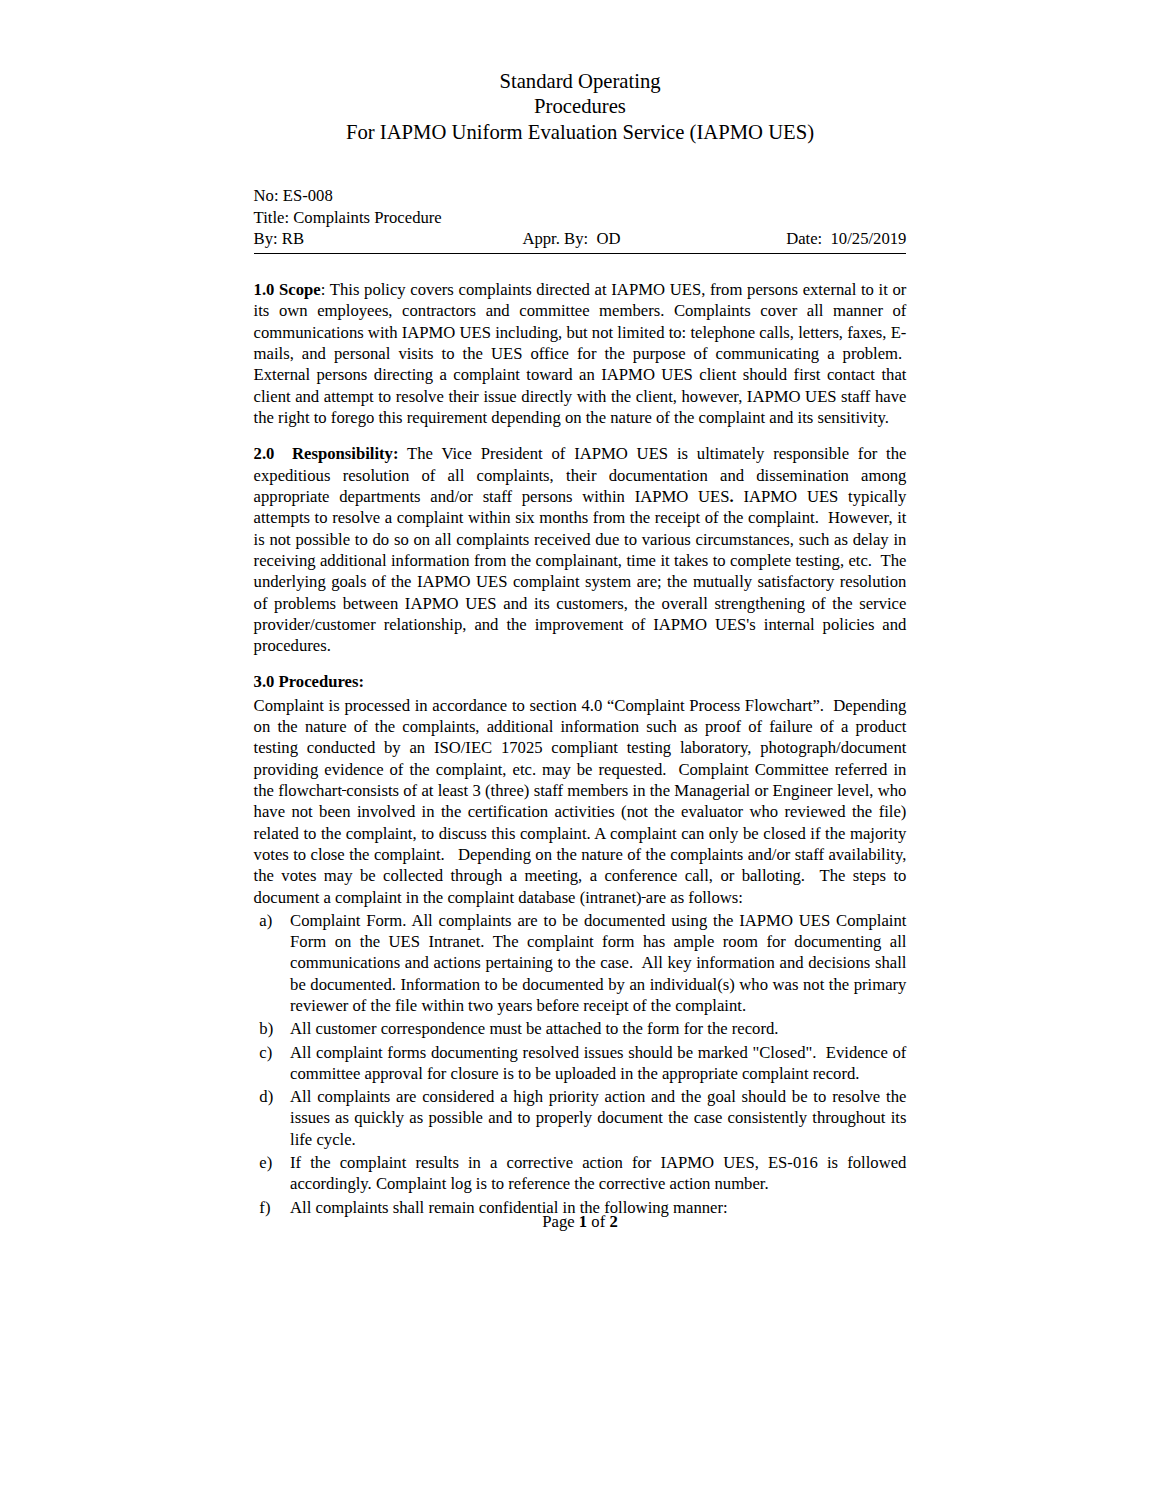Standard Operating Procedures For IAPMO Uniform Evaluation Service (IAPMO UES)
No: ES-008
Title: Complaints Procedure
By: RB Appr. By: OD Date: 10/25/2019
1.0 Scope: This policy covers complaints directed at IAPMO UES, from persons external to it or its own employees, contractors and committee members. Complaints cover all manner of communications with IAPMO UES including, but not limited to: telephone calls, letters, faxes, E-mails, and personal visits to the UES office for the purpose of communicating a problem. External persons directing a complaint toward an IAPMO UES client should first contact that client and attempt to resolve their issue directly with the client, however, IAPMO UES staff have the right to forego this requirement depending on the nature of the complaint and its sensitivity.
2.0 Responsibility: The Vice President of IAPMO UES is ultimately responsible for the expeditious resolution of all complaints, their documentation and dissemination among appropriate departments and/or staff persons within IAPMO UES. IAPMO UES typically attempts to resolve a complaint within six months from the receipt of the complaint. However, it is not possible to do so on all complaints received due to various circumstances, such as delay in receiving additional information from the complainant, time it takes to complete testing, etc. The underlying goals of the IAPMO UES complaint system are; the mutually satisfactory resolution of problems between IAPMO UES and its customers, the overall strengthening of the service provider/customer relationship, and the improvement of IAPMO UES's internal policies and procedures.
3.0 Procedures:
Complaint is processed in accordance to section 4.0 “Complaint Process Flowchart”. Depending on the nature of the complaints, additional information such as proof of failure of a product testing conducted by an ISO/IEC 17025 compliant testing laboratory, photograph/document providing evidence of the complaint, etc. may be requested. Complaint Committee referred in the flowchart consists of at least 3 (three) staff members in the Managerial or Engineer level, who have not been involved in the certification activities (not the evaluator who reviewed the file) related to the complaint, to discuss this complaint. A complaint can only be closed if the majority votes to close the complaint. Depending on the nature of the complaints and/or staff availability, the votes may be collected through a meeting, a conference call, or balloting. The steps to document a complaint in the complaint database (intranet) are as follows:
a) Complaint Form. All complaints are to be documented using the IAPMO UES Complaint Form on the UES Intranet. The complaint form has ample room for documenting all communications and actions pertaining to the case. All key information and decisions shall be documented. Information to be documented by an individual(s) who was not the primary reviewer of the file within two years before receipt of the complaint.
b) All customer correspondence must be attached to the form for the record.
c) All complaint forms documenting resolved issues should be marked "Closed". Evidence of committee approval for closure is to be uploaded in the appropriate complaint record.
d) All complaints are considered a high priority action and the goal should be to resolve the issues as quickly as possible and to properly document the case consistently throughout its life cycle.
e) If the complaint results in a corrective action for IAPMO UES, ES-016 is followed accordingly. Complaint log is to reference the corrective action number.
f) All complaints shall remain confidential in the following manner:
Page 1 of 2